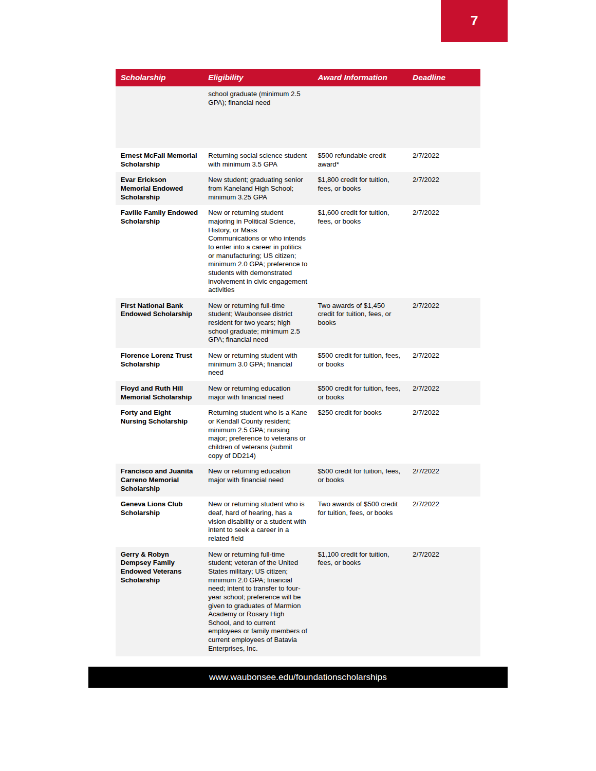7
| Scholarship | Eligibility | Award Information | Deadline |
| --- | --- | --- | --- |
| | school graduate (minimum 2.5 GPA); financial need | | |
| Ernest McFall Memorial Scholarship | Returning social science student with minimum 3.5 GPA | $500 refundable credit award* | 2/7/2022 |
| Evar Erickson Memorial Endowed Scholarship | New student; graduating senior from Kaneland High School; minimum 3.25 GPA | $1,800 credit for tuition, fees, or books | 2/7/2022 |
| Faville Family Endowed Scholarship | New or returning student majoring in Political Science, History, or Mass Communications or who intends to enter into a career in politics or manufacturing; US citizen; minimum 2.0 GPA; preference to students with demonstrated involvement in civic engagement activities | $1,600 credit for tuition, fees, or books | 2/7/2022 |
| First National Bank Endowed Scholarship | New or returning full-time student; Waubonsee district resident for two years; high school graduate; minimum 2.5 GPA; financial need | Two awards of $1,450 credit for tuition, fees, or books | 2/7/2022 |
| Florence Lorenz Trust Scholarship | New or returning student with minimum 3.0 GPA; financial need | $500 credit for tuition, fees, or books | 2/7/2022 |
| Floyd and Ruth Hill Memorial Scholarship | New or returning education major with financial need | $500 credit for tuition, fees, or books | 2/7/2022 |
| Forty and Eight Nursing Scholarship | Returning student who is a Kane or Kendall County resident; minimum 2.5 GPA; nursing major; preference to veterans or children of veterans (submit copy of DD214) | $250 credit for books | 2/7/2022 |
| Francisco and Juanita Carreno Memorial Scholarship | New or returning education major with financial need | $500 credit for tuition, fees, or books | 2/7/2022 |
| Geneva Lions Club Scholarship | New or returning student who is deaf, hard of hearing, has a vision disability or a student with intent to seek a career in a related field | Two awards of $500 credit for tuition, fees, or books | 2/7/2022 |
| Gerry & Robyn Dempsey Family Endowed Veterans Scholarship | New or returning full-time student; veteran of the United States military; US citizen; minimum 2.0 GPA; financial need; intent to transfer to four-year school; preference will be given to graduates of Marmion Academy or Rosary High School, and to current employees or family members of current employees of Batavia Enterprises, Inc. | $1,100 credit for tuition, fees, or books | 2/7/2022 |
www.waubonsee.edu/foundationscholarships